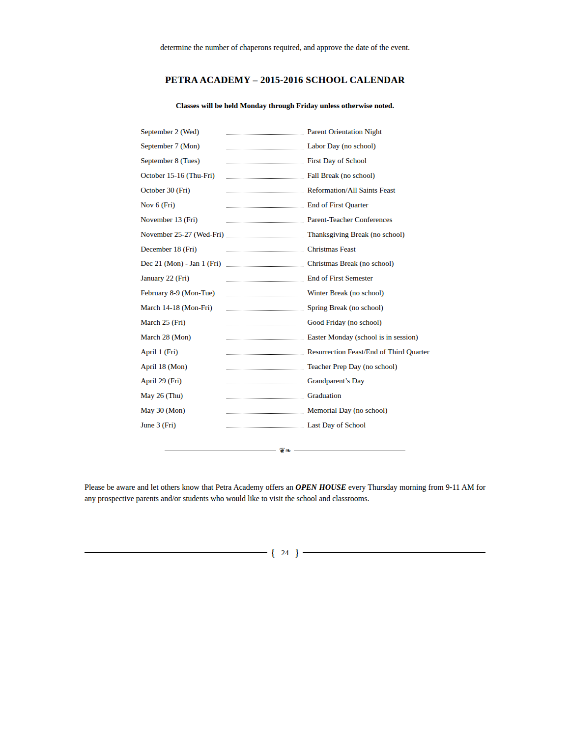determine the number of chaperons required, and approve the date of the event.
PETRA ACADEMY – 2015-2016 SCHOOL CALENDAR
Classes will be held Monday through Friday unless otherwise noted.
| September 2 (Wed) | | Parent Orientation Night |
| September 7 (Mon) | | Labor Day (no school) |
| September 8 (Tues) | | First Day of School |
| October 15-16 (Thu-Fri) | | Fall Break (no school) |
| October 30 (Fri) | | Reformation/All Saints Feast |
| Nov 6 (Fri) | | End of First Quarter |
| November 13 (Fri) | | Parent-Teacher Conferences |
| November 25-27 (Wed-Fri) | | Thanksgiving Break (no school) |
| December 18 (Fri) | | Christmas Feast |
| Dec 21 (Mon) - Jan 1 (Fri) | | Christmas Break (no school) |
| January 22 (Fri) | | End of First Semester |
| February 8-9 (Mon-Tue) | | Winter Break (no school) |
| March 14-18 (Mon-Fri) | | Spring Break (no school) |
| March 25 (Fri) | | Good Friday (no school) |
| March 28 (Mon) | | Easter Monday (school is in session) |
| April 1 (Fri) | | Resurrection Feast/End of Third Quarter |
| April 18 (Mon) | | Teacher Prep Day (no school) |
| April 29 (Fri) | | Grandparent’s Day |
| May 26 (Thu) | | Graduation |
| May 30 (Mon) | | Memorial Day (no school) |
| June 3 (Fri) | | Last Day of School |
❦❧
Please be aware and let others know that Petra Academy offers an OPEN HOUSE every Thursday morning from 9-11 AM for any prospective parents and/or students who would like to visit the school and classrooms.
{ 24 }